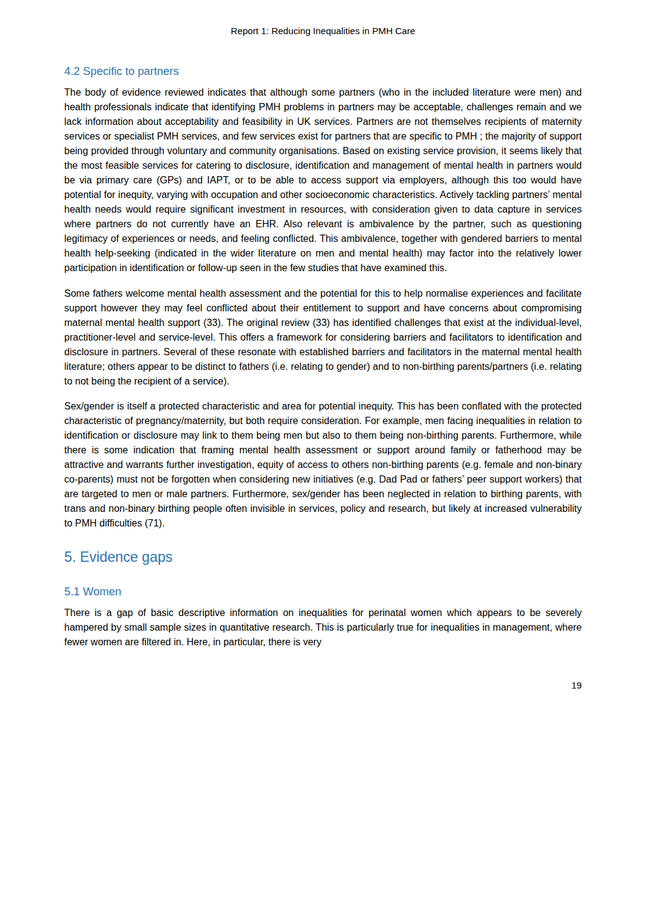Report 1: Reducing Inequalities in PMH Care
4.2 Specific to partners
The body of evidence reviewed indicates that although some partners (who in the included literature were men) and health professionals indicate that identifying PMH problems in partners may be acceptable, challenges remain and we lack information about acceptability and feasibility in UK services. Partners are not themselves recipients of maternity services or specialist PMH services, and few services exist for partners that are specific to PMH ; the majority of support being provided through voluntary and community organisations. Based on existing service provision, it seems likely that the most feasible services for catering to disclosure, identification and management of mental health in partners would be via primary care (GPs) and IAPT, or to be able to access support via employers, although this too would have potential for inequity, varying with occupation and other socioeconomic characteristics. Actively tackling partners’ mental health needs would require significant investment in resources, with consideration given to data capture in services where partners do not currently have an EHR. Also relevant is ambivalence by the partner, such as questioning legitimacy of experiences or needs, and feeling conflicted. This ambivalence, together with gendered barriers to mental health help-seeking (indicated in the wider literature on men and mental health) may factor into the relatively lower participation in identification or follow-up seen in the few studies that have examined this.
Some fathers welcome mental health assessment and the potential for this to help normalise experiences and facilitate support however they may feel conflicted about their entitlement to support and have concerns about compromising maternal mental health support (33). The original review (33) has identified challenges that exist at the individual-level, practitioner-level and service-level. This offers a framework for considering barriers and facilitators to identification and disclosure in partners. Several of these resonate with established barriers and facilitators in the maternal mental health literature; others appear to be distinct to fathers (i.e. relating to gender) and to non-birthing parents/partners (i.e. relating to not being the recipient of a service).
Sex/gender is itself a protected characteristic and area for potential inequity. This has been conflated with the protected characteristic of pregnancy/maternity, but both require consideration. For example, men facing inequalities in relation to identification or disclosure may link to them being men but also to them being non-birthing parents. Furthermore, while there is some indication that framing mental health assessment or support around family or fatherhood may be attractive and warrants further investigation, equity of access to others non-birthing parents (e.g. female and non-binary co-parents) must not be forgotten when considering new initiatives (e.g. Dad Pad or fathers’ peer support workers) that are targeted to men or male partners. Furthermore, sex/gender has been neglected in relation to birthing parents, with trans and non-binary birthing people often invisible in services, policy and research, but likely at increased vulnerability to PMH difficulties (71).
5. Evidence gaps
5.1 Women
There is a gap of basic descriptive information on inequalities for perinatal women which appears to be severely hampered by small sample sizes in quantitative research. This is particularly true for inequalities in management, where fewer women are filtered in. Here, in particular, there is very
19